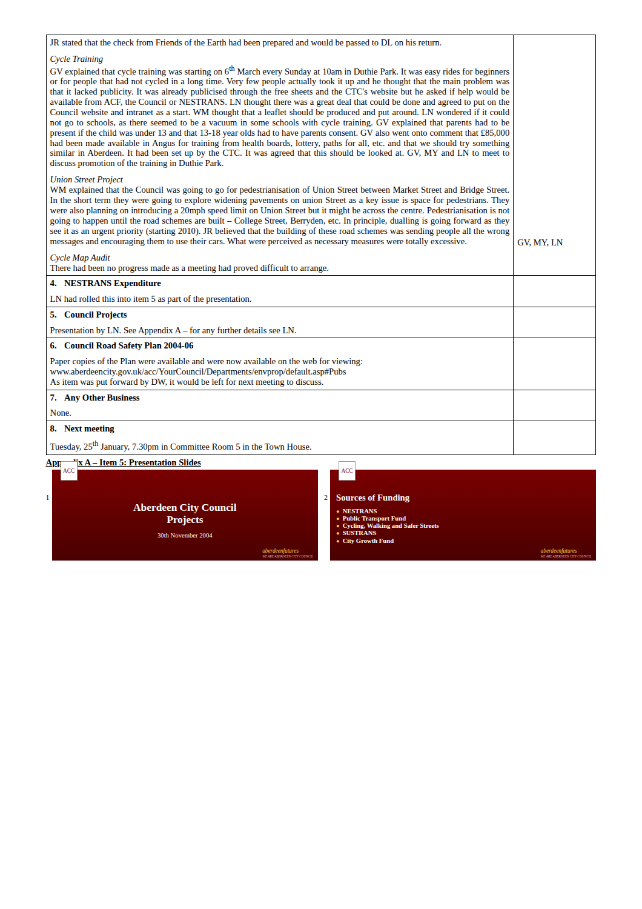| JR stated that the check from Friends of the Earth had been prepared and would be passed to DL on his return. Cycle Training GV explained that cycle training was starting on 6 th March every Sunday at 10am in Duthie Park. It was easy rides for beginners or for people that had not cycled in a long time. Very few people actually took it up and he thought that the main problem was that it lacked publicity. It was already publicised through the free sheets and the CTC's website but he asked if help would be available from ACF, the Council or NESTRANS. LN thought there was a great deal that could be done and agreed to put on the Council website and intranet as a start. WM thought that a leaflet should be produced and put around. LN wondered if it could not go to schools, as there seemed to be a vacuum in some schools with cycle training. GV explained that parents had to be present if the child was under 13 and that 13-18 year olds had to have parents consent. GV also went onto comment that £85,000 had been made available in Angus for training from health boards, lottery, paths for all, etc. and that we should try something similar in Aberdeen. It had been set up by the CTC. It was agreed that this should be looked at. GV, MY and LN to meet to discuss promotion of the training in Duthie Park. Union Street Project WM explained that the Council was going to go for pedestrianisation of Union Street between Market Street and Bridge Street. In the short term they were going to explore widening pavements on union Street as a key issue is space for pedestrians. They were also planning on introducing a 20mph speed limit on Union Street but it might be across the centre. Pedestrianisation is not going to happen until the road schemes are built – College Street, Berryden, etc. In principle, dualling is going forward as they see it as an urgent priority (starting 2010). JR believed that the building of these road schemes was sending people all the wrong messages and encouraging them to use their cars. What were perceived as necessary measures were totally excessive. Cycle Map Audit There had been no progress made as a meeting had proved difficult to arrange. | GV, MY, LN |
| 4. NESTRANS Expenditure LN had rolled this into item 5 as part of the presentation. | |
| 5. Council Projects Presentation by LN. See Appendix A – for any further details see LN. | |
| 6. Council Road Safety Plan 2004-06 Paper copies of the Plan were available and were now available on the web for viewing: www.aberdeencity.gov.uk/acc/YourCouncil/Departments/envprop/default.asp#Pubs As item was put forward by DW, it would be left for next meeting to discuss. | |
| 7. Any Other Business None. | |
| 8. Next meeting Tuesday, 25 th January, 7.30pm in Committee Room 5 in the Town House. | |
Appendix A – Item 5: Presentation Slides
1
ACC
Aberdeen City Council
Projects
30th November 2004
aberdeenfutures WE ARE ABERDEEN CITY COUNCIL
2
ACC
Sources of Funding
NESTRANS
Public Transport Fund
Cycling, Walking and Safer Streets
SUSTRANS
City Growth Fund
aberdeenfutures WE ARE ABERDEEN CITY COUNCIL